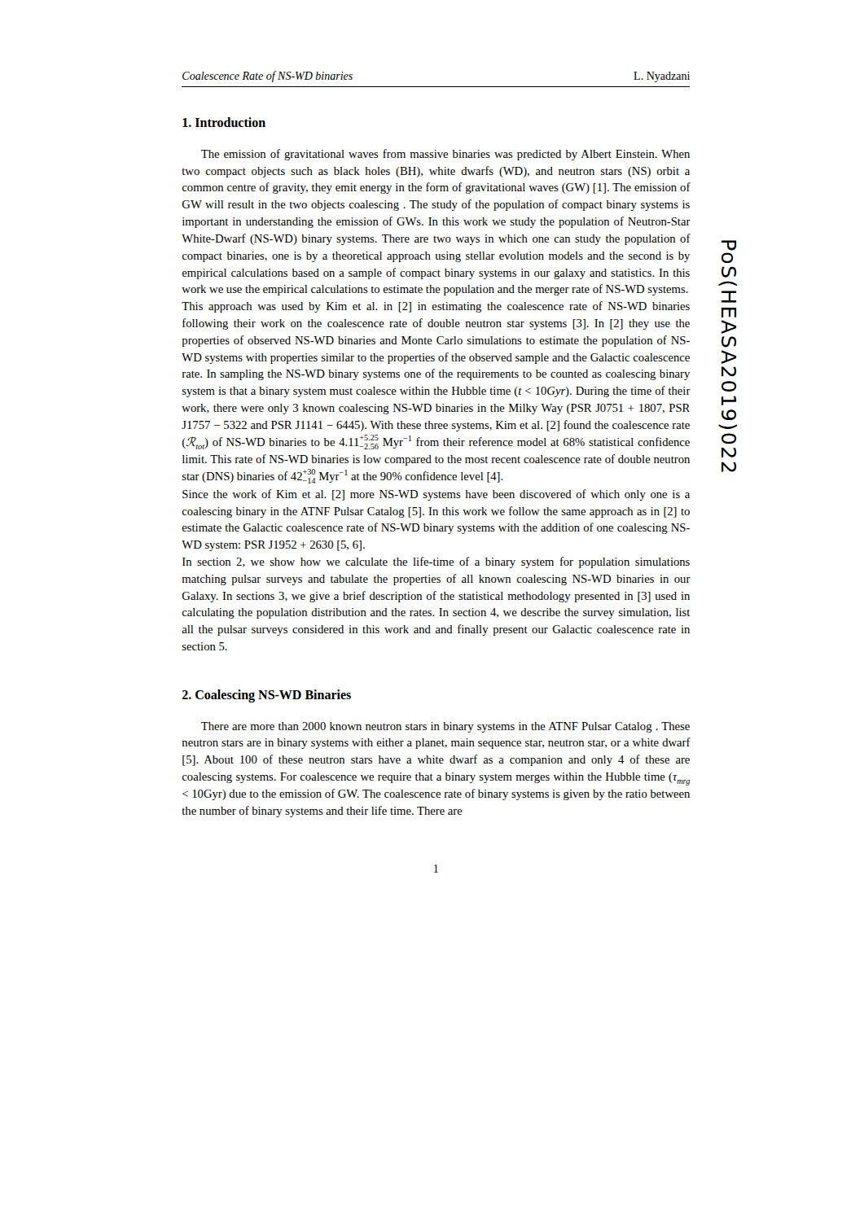Coalescence Rate of NS-WD binaries L. Nyadzani
PoS(HEASA2019)022
1. Introduction
The emission of gravitational waves from massive binaries was predicted by Albert Einstein. When two compact objects such as black holes (BH), white dwarfs (WD), and neutron stars (NS) orbit a common centre of gravity, they emit energy in the form of gravitational waves (GW) [1]. The emission of GW will result in the two objects coalescing . The study of the population of compact binary systems is important in understanding the emission of GWs. In this work we study the population of Neutron-Star White-Dwarf (NS-WD) binary systems. There are two ways in which one can study the population of compact binaries, one is by a theoretical approach using stellar evolution models and the second is by empirical calculations based on a sample of compact binary systems in our galaxy and statistics. In this work we use the empirical calculations to estimate the population and the merger rate of NS-WD systems.
This approach was used by Kim et al. in [2] in estimating the coalescence rate of NS-WD binaries following their work on the coalescence rate of double neutron star systems [3]. In [2] they use the properties of observed NS-WD binaries and Monte Carlo simulations to estimate the population of NS-WD systems with properties similar to the properties of the observed sample and the Galactic coalescence rate. In sampling the NS-WD binary systems one of the requirements to be counted as coalescing binary system is that a binary system must coalesce within the Hubble time (t < 10Gyr). During the time of their work, there were only 3 known coalescing NS-WD binaries in the Milky Way (PSR J0751 + 1807, PSR J1757 − 5322 and PSR J1141 − 6445). With these three systems, Kim et al. [2] found the coalescence rate (ℛtot) of NS-WD binaries to be 4.11+5.25−2.56 Myr−1 from their reference model at 68% statistical confidence limit. This rate of NS-WD binaries is low compared to the most recent coalescence rate of double neutron star (DNS) binaries of 42+30−14 Myr−1 at the 90% confidence level [4].
Since the work of Kim et al. [2] more NS-WD systems have been discovered of which only one is a coalescing binary in the ATNF Pulsar Catalog [5]. In this work we follow the same approach as in [2] to estimate the Galactic coalescence rate of NS-WD binary systems with the addition of one coalescing NS-WD system: PSR J1952 + 2630 [5, 6].
In section 2, we show how we calculate the life-time of a binary system for population simulations matching pulsar surveys and tabulate the properties of all known coalescing NS-WD binaries in our Galaxy. In sections 3, we give a brief description of the statistical methodology presented in [3] used in calculating the population distribution and the rates. In section 4, we describe the survey simulation, list all the pulsar surveys considered in this work and and finally present our Galactic coalescence rate in section 5.
2. Coalescing NS-WD Binaries
There are more than 2000 known neutron stars in binary systems in the ATNF Pulsar Catalog . These neutron stars are in binary systems with either a planet, main sequence star, neutron star, or a white dwarf [5]. About 100 of these neutron stars have a white dwarf as a companion and only 4 of these are coalescing systems. For coalescence we require that a binary system merges within the Hubble time (τmrg < 10Gyr) due to the emission of GW. The coalescence rate of binary systems is given by the ratio between the number of binary systems and their life time. There are
1